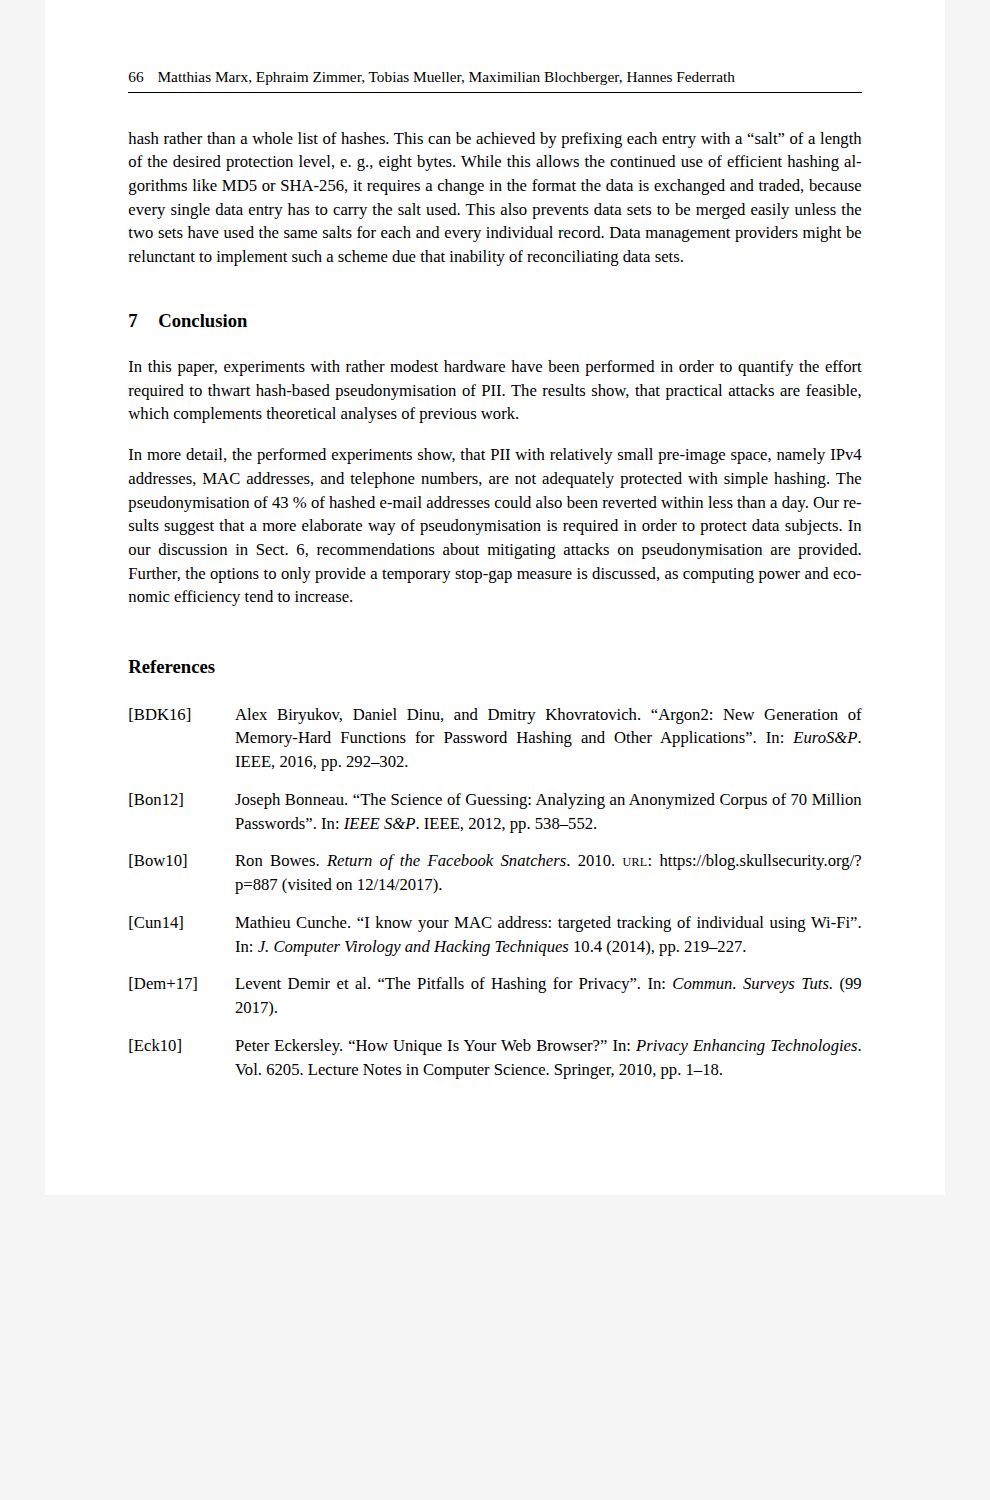66 Matthias Marx, Ephraim Zimmer, Tobias Mueller, Maximilian Blochberger, Hannes Federrath
hash rather than a whole list of hashes. This can be achieved by prefixing each entry with a “salt” of a length of the desired protection level, e. g., eight bytes. While this allows the continued use of efficient hashing algorithms like MD5 or SHA-256, it requires a change in the format the data is exchanged and traded, because every single data entry has to carry the salt used. This also prevents data sets to be merged easily unless the two sets have used the same salts for each and every individual record. Data management providers might be relunctant to implement such a scheme due that inability of reconciliating data sets.
7 Conclusion
In this paper, experiments with rather modest hardware have been performed in order to quantify the effort required to thwart hash-based pseudonymisation of PII. The results show, that practical attacks are feasible, which complements theoretical analyses of previous work.
In more detail, the performed experiments show, that PII with relatively small pre-image space, namely IPv4 addresses, MAC addresses, and telephone numbers, are not adequately protected with simple hashing. The pseudonymisation of 43 % of hashed e-mail addresses could also been reverted within less than a day. Our results suggest that a more elaborate way of pseudonymisation is required in order to protect data subjects. In our discussion in Sect. 6, recommendations about mitigating attacks on pseudonymisation are provided. Further, the options to only provide a temporary stop-gap measure is discussed, as computing power and economic efficiency tend to increase.
References
[BDK16]
Alex Biryukov, Daniel Dinu, and Dmitry Khovratovich. “Argon2: New Generation of Memory-Hard Functions for Password Hashing and Other Applications”. In: EuroS&P. IEEE, 2016, pp. 292–302.
[Bon12]
Joseph Bonneau. “The Science of Guessing: Analyzing an Anonymized Corpus of 70 Million Passwords”. In: IEEE S&P. IEEE, 2012, pp. 538–552.
[Bow10]
Ron Bowes. Return of the Facebook Snatchers. 2010. url: https://blog.skullsecurity.org/?p=887 (visited on 12/14/2017).
[Cun14]
Mathieu Cunche. “I know your MAC address: targeted tracking of individual using Wi-Fi”. In: J. Computer Virology and Hacking Techniques 10.4 (2014), pp. 219–227.
[Dem+17]
Levent Demir et al. “The Pitfalls of Hashing for Privacy”. In: Commun. Surveys Tuts. (99 2017).
[Eck10]
Peter Eckersley. “How Unique Is Your Web Browser?” In: Privacy Enhancing Technologies. Vol. 6205. Lecture Notes in Computer Science. Springer, 2010, pp. 1–18.